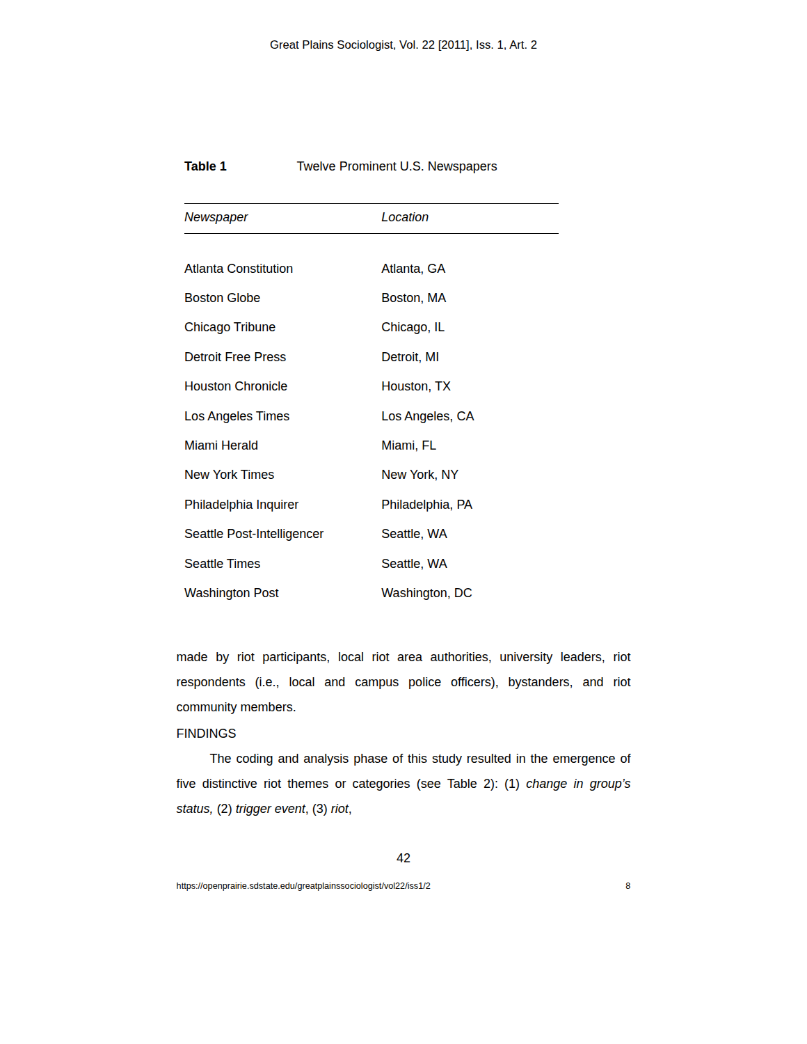Great Plains Sociologist, Vol. 22 [2011], Iss. 1, Art. 2
Table 1 Twelve Prominent U.S. Newspapers
| Newspaper | Location |
| Atlanta Constitution | Atlanta, GA |
| Boston Globe | Boston, MA |
| Chicago Tribune | Chicago, IL |
| Detroit Free Press | Detroit, MI |
| Houston Chronicle | Houston, TX |
| Los Angeles Times | Los Angeles, CA |
| Miami Herald | Miami, FL |
| New York Times | New York, NY |
| Philadelphia Inquirer | Philadelphia, PA |
| Seattle Post-Intelligencer | Seattle, WA |
| Seattle Times | Seattle, WA |
| Washington Post | Washington, DC |
made by riot participants, local riot area authorities, university leaders, riot respondents (i.e., local and campus police officers), bystanders, and riot community members.
FINDINGS
The coding and analysis phase of this study resulted in the emergence of five distinctive riot themes or categories (see Table 2): (1) change in group’s status, (2) trigger event, (3) riot,
42
https://openprairie.sdstate.edu/greatplainssociologist/vol22/iss1/2 8